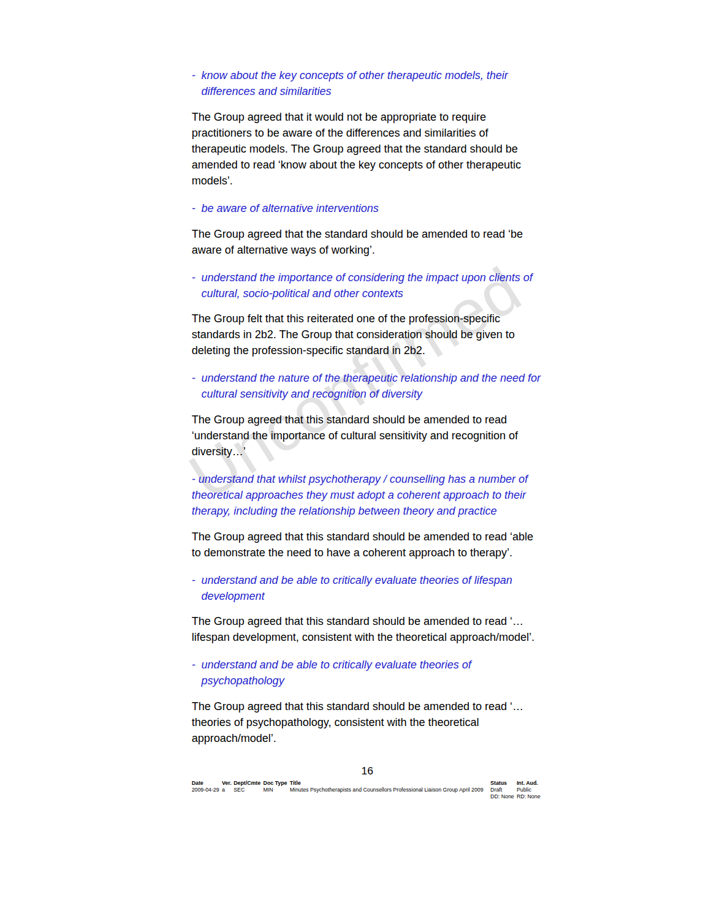Unconfirmed
- know about the key concepts of other therapeutic models, their differences and similarities
The Group agreed that it would not be appropriate to require practitioners to be aware of the differences and similarities of therapeutic models. The Group agreed that the standard should be amended to read ‘know about the key concepts of other therapeutic models’.
- be aware of alternative interventions
The Group agreed that the standard should be amended to read ‘be aware of alternative ways of working’.
- understand the importance of considering the impact upon clients of cultural, socio-political and other contexts
The Group felt that this reiterated one of the profession-specific standards in 2b2. The Group that consideration should be given to deleting the profession-specific standard in 2b2.
- understand the nature of the therapeutic relationship and the need for cultural sensitivity and recognition of diversity
The Group agreed that this standard should be amended to read ‘understand the importance of cultural sensitivity and recognition of diversity…’
- understand that whilst psychotherapy / counselling has a number of theoretical approaches they must adopt a coherent approach to their therapy, including the relationship between theory and practice
The Group agreed that this standard should be amended to read ‘able to demonstrate the need to have a coherent approach to therapy’.
- understand and be able to critically evaluate theories of lifespan development
The Group agreed that this standard should be amended to read ‘…lifespan development, consistent with the theoretical approach/model’.
- understand and be able to critically evaluate theories of psychopathology
The Group agreed that this standard should be amended to read ‘…theories of psychopathology, consistent with the theoretical approach/model’.
16
| Date | Ver. | Dept/Cmte | Doc Type | Title | Status | Int. Aud. |
| --- | --- | --- | --- | --- | --- | --- |
| 2009-04-29 | a | SEC | MIN | Minutes Psychotherapists and Counsellors Professional Liaison Group April 2009 | Draft DD: None | Public RD: None |